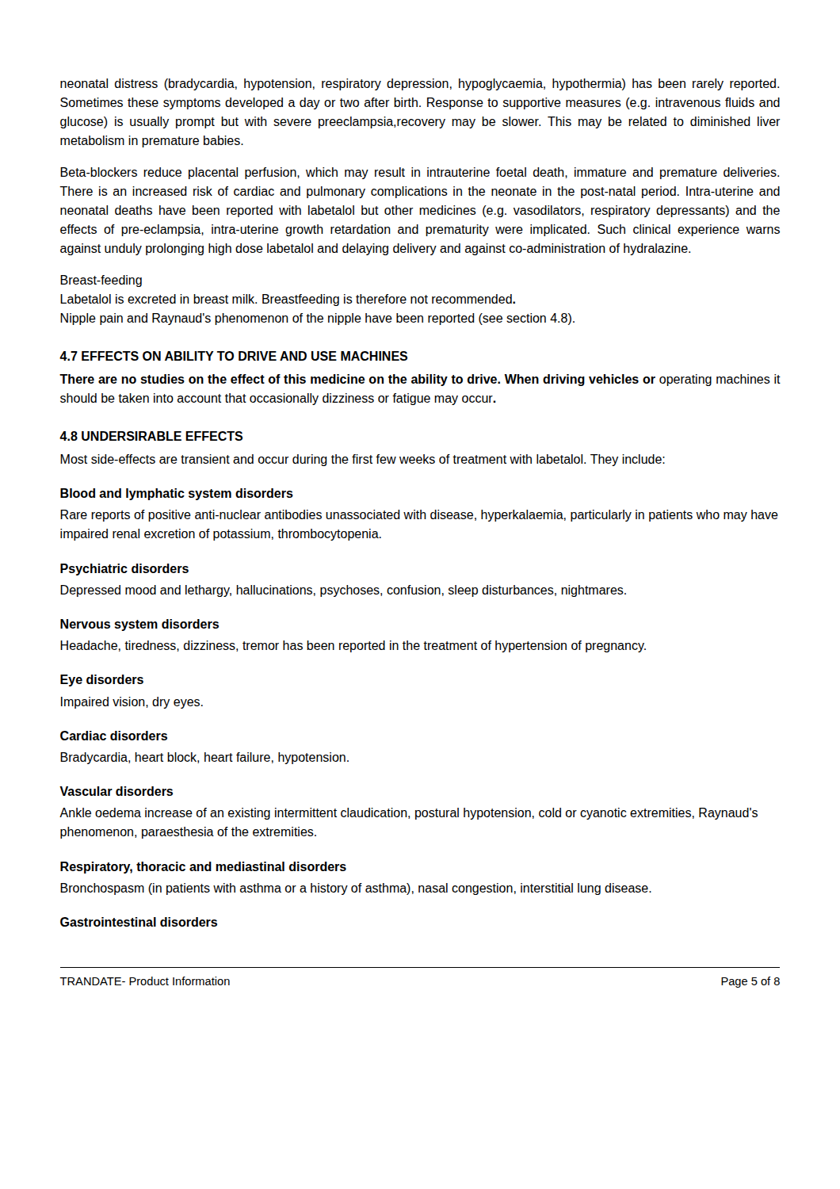neonatal distress (bradycardia, hypotension, respiratory depression, hypoglycaemia, hypothermia) has been rarely reported. Sometimes these symptoms developed a day or two after birth. Response to supportive measures (e.g. intravenous fluids and glucose) is usually prompt but with severe preeclampsia,recovery may be slower. This may be related to diminished liver metabolism in premature babies.
Beta-blockers reduce placental perfusion, which may result in intrauterine foetal death, immature and premature deliveries. There is an increased risk of cardiac and pulmonary complications in the neonate in the post-natal period. Intra-uterine and neonatal deaths have been reported with labetalol but other medicines (e.g. vasodilators, respiratory depressants) and the effects of pre-eclampsia, intra-uterine growth retardation and prematurity were implicated. Such clinical experience warns against unduly prolonging high dose labetalol and delaying delivery and against co-administration of hydralazine.
Breast-feeding
Labetalol is excreted in breast milk. Breastfeeding is therefore not recommended.
Nipple pain and Raynaud's phenomenon of the nipple have been reported (see section 4.8).
4.7 EFFECTS ON ABILITY TO DRIVE AND USE MACHINES
There are no studies on the effect of this medicine on the ability to drive. When driving vehicles or operating machines it should be taken into account that occasionally dizziness or fatigue may occur.
4.8 UNDERSIRABLE EFFECTS
Most side-effects are transient and occur during the first few weeks of treatment with labetalol. They include:
Blood and lymphatic system disorders
Rare reports of positive anti-nuclear antibodies unassociated with disease, hyperkalaemia, particularly in patients who may have impaired renal excretion of potassium, thrombocytopenia.
Psychiatric disorders
Depressed mood and lethargy, hallucinations, psychoses, confusion, sleep disturbances, nightmares.
Nervous system disorders
Headache, tiredness, dizziness, tremor has been reported in the treatment of hypertension of pregnancy.
Eye disorders
Impaired vision, dry eyes.
Cardiac disorders
Bradycardia, heart block, heart failure, hypotension.
Vascular disorders
Ankle oedema increase of an existing intermittent claudication, postural hypotension, cold or cyanotic extremities, Raynaud's phenomenon, paraesthesia of the extremities.
Respiratory, thoracic and mediastinal disorders
Bronchospasm (in patients with asthma or a history of asthma), nasal congestion, interstitial lung disease.
Gastrointestinal disorders
TRANDATE- Product Information Page 5 of 8